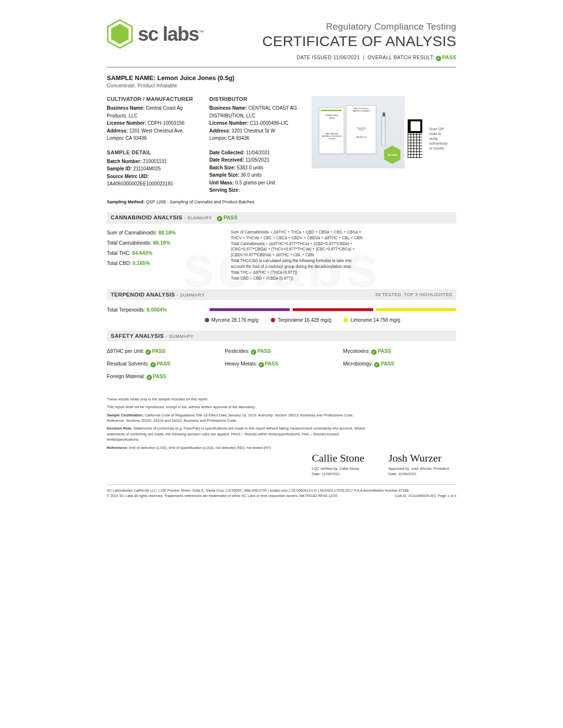sclabs
sc labs™
Regulatory Compliance Testing
CERTIFICATE OF ANALYSIS
DATE ISSUED 11/06/2021 | OVERALL BATCH RESULT: ✓PASS
SAMPLE NAME: Lemon Juice Jones (0.5g)
Concentrate, Product Inhalable
CULTIVATOR / MANUFACTURER
Business Name: Central Coast Ag
Products, LLC
License Number: CDPH-10003156
Address: 1201 West Chestnut Ave.
Lompoc CA 93436
SAMPLE DETAIL
Batch Number: 210001191
Sample ID: 211104M025
Source Metrc UID:
1A4060300002EE1000023181
DISTRIBUTOR
Business Name: CENTRAL COAST AG
DISTRIBUTION, LLC
License Number: C11-0000496-LIC
Address: 1201 Chestnut St W
Lompoc CA 93436
Date Collected: 11/04/2021
Date Received: 11/05/2021
Batch Size: 5383.0 units
Sample Size: 36.0 units
Unit Mass: 0.5 grams per Unit
Serving Size:
Lemon Juice
Jones
RAW GARDEN
REFINED LIVE RESIN
cartridge
BATCH 210001191
SAMPLE 211104M025
Powered by
CCELL
LAB RESULTS
sc labs
Scan QR code to verify authenticity of results.
Sampling Method: QSP 1265 - Sampling of Cannabis and Product Batches
CANNABINOID ANALYSIS - SUMMARY ✓PASS
Sum of Cannabinoids: 88.18%
Total Cannabinoids: 88.18%
Total THC: 84.643%
Total CBD: 0.165%
Sum of Cannabinoids = Δ9THC + THCa + CBD + CBDa + CBG + CBGa +
THCV + THCVa + CBC + CBCa + CBDV + CBDVa + Δ8THC + CBL + CBN
Total Cannabinoids = (Δ9THC+0.877*THCa) + (CBD+0.877*CBDa) +
(CBG+0.877*CBGa) + (THCV+0.877*THCVa) + (CBC+0.877*CBCa) +
(CBDV+0.877*CBDVa) + Δ8THC + CBL + CBN
Total THC/CBD is calculated using the following formulas to take into
account the loss of a carboxyl group during the decarboxylation step:
Total THC = Δ9THC + (THCa (0.877))
Total CBD = CBD + (CBDa (0.877))
TERPENOID ANALYSIS - SUMMARY
39 TESTED, TOP 3 HIGHLIGHTED
Total Terpenoids: 8.0004%
Myrcene 28.176 mg/g
Terpinolene 16.428 mg/g
Limonene 14.758 mg/g
SAFETY ANALYSIS - SUMMARY
Δ9THC per Unit: ✓PASS
Pesticides: ✓PASS
Mycotoxins: ✓PASS
Residual Solvents: ✓PASS
Heavy Metals: ✓PASS
Microbiology: ✓PASS
Foreign Material: ✓PASS
These results relate only to the sample included on this report.
This report shall not be reproduced, except in full, without written approval of the laboratory.
Sample Certification: California Code of Regulations Title 16 Effect Date January 16, 2019. Authority: Section 26013, Business and Professions Code. Reference: Sections 26100, 26104 and 26110, Business and Professions Code.
Decision Rule: Statements of conformity (e.g. Pass/Fail) to specifications are made in this report without taking measurement uncertainty into account. Where statements of conformity are made, the following decision rules are applied: PASS – Results within limits/specifications, FAIL – Results exceed limits/specifications.
References: limit of detection (LOD), limit of quantification (LOQ), not detected (ND), not tested (NT)
Callie Stone
LQC verified by: Callie Stone
Date: 11/06/2021
Josh Wurzer
Approved by: Josh Wurzer, President
Date: 11/06/2021
SC Laboratories California LLC. | 100 Pioneer Street, Suite E, Santa Cruz, CA 95060 | 866-435-0709 | sclabs.com | C8-0000013-LIC | ISO/IES 17025:2017 PJLA Accreditation Number 87168
© 2021 SC Labs all rights reserved. Trademarks referenced are trademarks of either SC Labs or their respective owners. MKT00162 REV6 12/20
CoA ID: 211104M025-001 Page 1 of 4